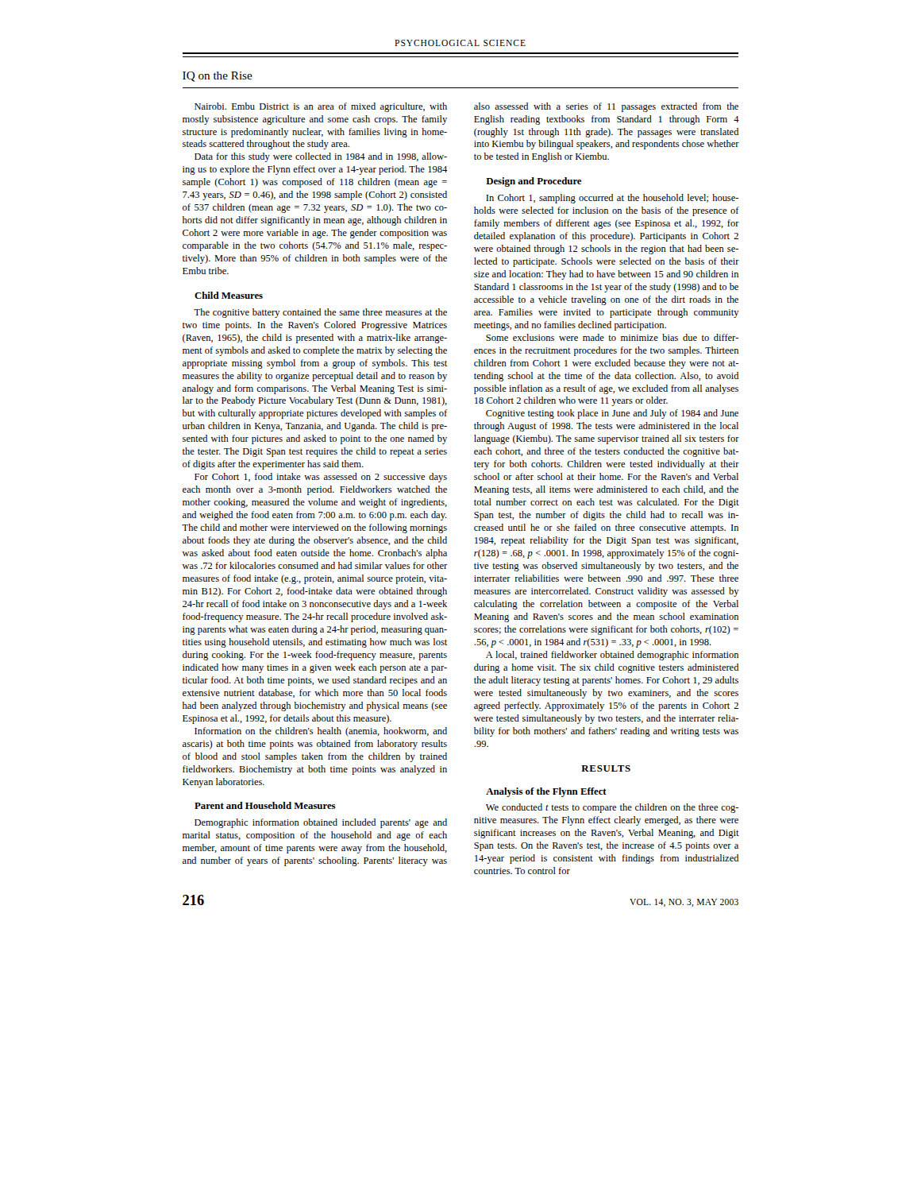PSYCHOLOGICAL SCIENCE
IQ on the Rise
Nairobi. Embu District is an area of mixed agriculture, with mostly subsistence agriculture and some cash crops. The family structure is predominantly nuclear, with families living in homesteads scattered throughout the study area.
Data for this study were collected in 1984 and in 1998, allowing us to explore the Flynn effect over a 14-year period. The 1984 sample (Cohort 1) was composed of 118 children (mean age = 7.43 years, SD = 0.46), and the 1998 sample (Cohort 2) consisted of 537 children (mean age = 7.32 years, SD = 1.0). The two cohorts did not differ significantly in mean age, although children in Cohort 2 were more variable in age. The gender composition was comparable in the two cohorts (54.7% and 51.1% male, respectively). More than 95% of children in both samples were of the Embu tribe.
Child Measures
The cognitive battery contained the same three measures at the two time points. In the Raven's Colored Progressive Matrices (Raven, 1965), the child is presented with a matrix-like arrangement of symbols and asked to complete the matrix by selecting the appropriate missing symbol from a group of symbols. This test measures the ability to organize perceptual detail and to reason by analogy and form comparisons. The Verbal Meaning Test is similar to the Peabody Picture Vocabulary Test (Dunn & Dunn, 1981), but with culturally appropriate pictures developed with samples of urban children in Kenya, Tanzania, and Uganda. The child is presented with four pictures and asked to point to the one named by the tester. The Digit Span test requires the child to repeat a series of digits after the experimenter has said them.
For Cohort 1, food intake was assessed on 2 successive days each month over a 3-month period. Fieldworkers watched the mother cooking, measured the volume and weight of ingredients, and weighed the food eaten from 7:00 a.m. to 6:00 p.m. each day. The child and mother were interviewed on the following mornings about foods they ate during the observer's absence, and the child was asked about food eaten outside the home. Cronbach's alpha was .72 for kilocalories consumed and had similar values for other measures of food intake (e.g., protein, animal source protein, vitamin B12). For Cohort 2, food-intake data were obtained through 24-hr recall of food intake on 3 nonconsecutive days and a 1-week food-frequency measure. The 24-hr recall procedure involved asking parents what was eaten during a 24-hr period, measuring quantities using household utensils, and estimating how much was lost during cooking. For the 1-week food-frequency measure, parents indicated how many times in a given week each person ate a particular food. At both time points, we used standard recipes and an extensive nutrient database, for which more than 50 local foods had been analyzed through biochemistry and physical means (see Espinosa et al., 1992, for details about this measure).
Information on the children's health (anemia, hookworm, and ascaris) at both time points was obtained from laboratory results of blood and stool samples taken from the children by trained fieldworkers. Biochemistry at both time points was analyzed in Kenyan laboratories.
Parent and Household Measures
Demographic information obtained included parents' age and marital status, composition of the household and age of each member, amount of time parents were away from the household, and number of years of parents' schooling. Parents' literacy was also assessed with a series of 11 passages extracted from the English reading textbooks from Standard 1 through Form 4 (roughly 1st through 11th grade). The passages were translated into Kiembu by bilingual speakers, and respondents chose whether to be tested in English or Kiembu.
Design and Procedure
In Cohort 1, sampling occurred at the household level; households were selected for inclusion on the basis of the presence of family members of different ages (see Espinosa et al., 1992, for detailed explanation of this procedure). Participants in Cohort 2 were obtained through 12 schools in the region that had been selected to participate. Schools were selected on the basis of their size and location: They had to have between 15 and 90 children in Standard 1 classrooms in the 1st year of the study (1998) and to be accessible to a vehicle traveling on one of the dirt roads in the area. Families were invited to participate through community meetings, and no families declined participation.
Some exclusions were made to minimize bias due to differences in the recruitment procedures for the two samples. Thirteen children from Cohort 1 were excluded because they were not attending school at the time of the data collection. Also, to avoid possible inflation as a result of age, we excluded from all analyses 18 Cohort 2 children who were 11 years or older.
Cognitive testing took place in June and July of 1984 and June through August of 1998. The tests were administered in the local language (Kiembu). The same supervisor trained all six testers for each cohort, and three of the testers conducted the cognitive battery for both cohorts. Children were tested individually at their school or after school at their home. For the Raven's and Verbal Meaning tests, all items were administered to each child, and the total number correct on each test was calculated. For the Digit Span test, the number of digits the child had to recall was increased until he or she failed on three consecutive attempts. In 1984, repeat reliability for the Digit Span test was significant, r(128) = .68, p < .0001. In 1998, approximately 15% of the cognitive testing was observed simultaneously by two testers, and the interrater reliabilities were between .990 and .997. These three measures are intercorrelated. Construct validity was assessed by calculating the correlation between a composite of the Verbal Meaning and Raven's scores and the mean school examination scores; the correlations were significant for both cohorts, r(102) = .56, p < .0001, in 1984 and r(531) = .33, p < .0001, in 1998.
A local, trained fieldworker obtained demographic information during a home visit. The six child cognitive testers administered the adult literacy testing at parents' homes. For Cohort 1, 29 adults were tested simultaneously by two examiners, and the scores agreed perfectly. Approximately 15% of the parents in Cohort 2 were tested simultaneously by two testers, and the interrater reliability for both mothers' and fathers' reading and writing tests was .99.
RESULTS
Analysis of the Flynn Effect
We conducted t tests to compare the children on the three cognitive measures. The Flynn effect clearly emerged, as there were significant increases on the Raven's, Verbal Meaning, and Digit Span tests. On the Raven's test, the increase of 4.5 points over a 14-year period is consistent with findings from industrialized countries. To control for
216 VOL. 14, NO. 3, MAY 2003